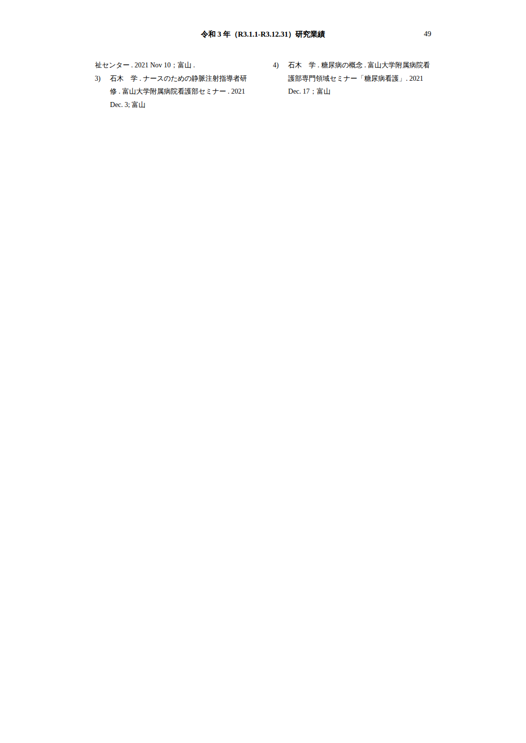令和 3 年（R3.1.1-R3.12.31）研究業績 49
祉センター . 2021 Nov 10；富山 .
3) 石木　学 . ナースのための静脈注射指導者研修 . 富山大学附属病院看護部セミナー . 2021 Dec. 3; 富山
4) 石木　学 . 糖尿病の概念 . 富山大学附属病院看護部専門領域セミナー「糖尿病看護」. 2021 Dec. 17；富山